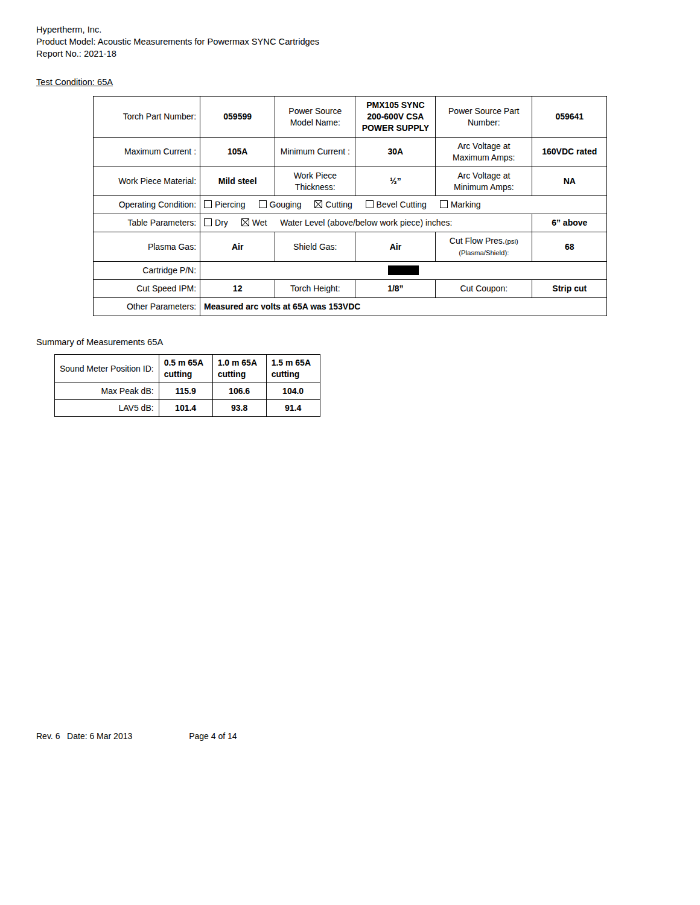Hypertherm, Inc.
Product Model: Acoustic Measurements for Powermax SYNC Cartridges
Report No.: 2021-18
Test Condition: 65A
| Torch Part Number: | 059599 | Power Source Model Name: | PMX105 SYNC 200-600V CSA POWER SUPPLY | Power Source Part Number: | 059641 |
| Maximum Current : | 105A | Minimum Current : | 30A | Arc Voltage at Maximum Amps: | 160VDC rated |
| Work Piece Material: | Mild steel | Work Piece Thickness: | ½” | Arc Voltage at Minimum Amps: | NA |
| Operating Condition: | Piercing Gouging Cutting Bevel Cutting Marking |
| Table Parameters: | Dry Wet Water Level (above/below work piece) inches: | 6” above |
| Plasma Gas: | Air | Shield Gas: | Air | Cut Flow Pres. (psi) (Plasma/Shield): | 68 |
| Cartridge P/N: | 428930 |
| Cut Speed IPM: | 12 | Torch Height: | 1/8” | Cut Coupon: | Strip cut |
| Other Parameters: | Measured arc volts at 65A was 153VDC |
Summary of Measurements 65A
| Sound Meter Position ID: | 0.5 m 65A cutting | 1.0 m 65A cutting | 1.5 m 65A cutting |
| Max Peak dB: | 115.9 | 106.6 | 104.0 |
| LAV5 dB: | 101.4 | 93.8 | 91.4 |
Rev. 6 Date: 6 Mar 2013 Page 4 of 14